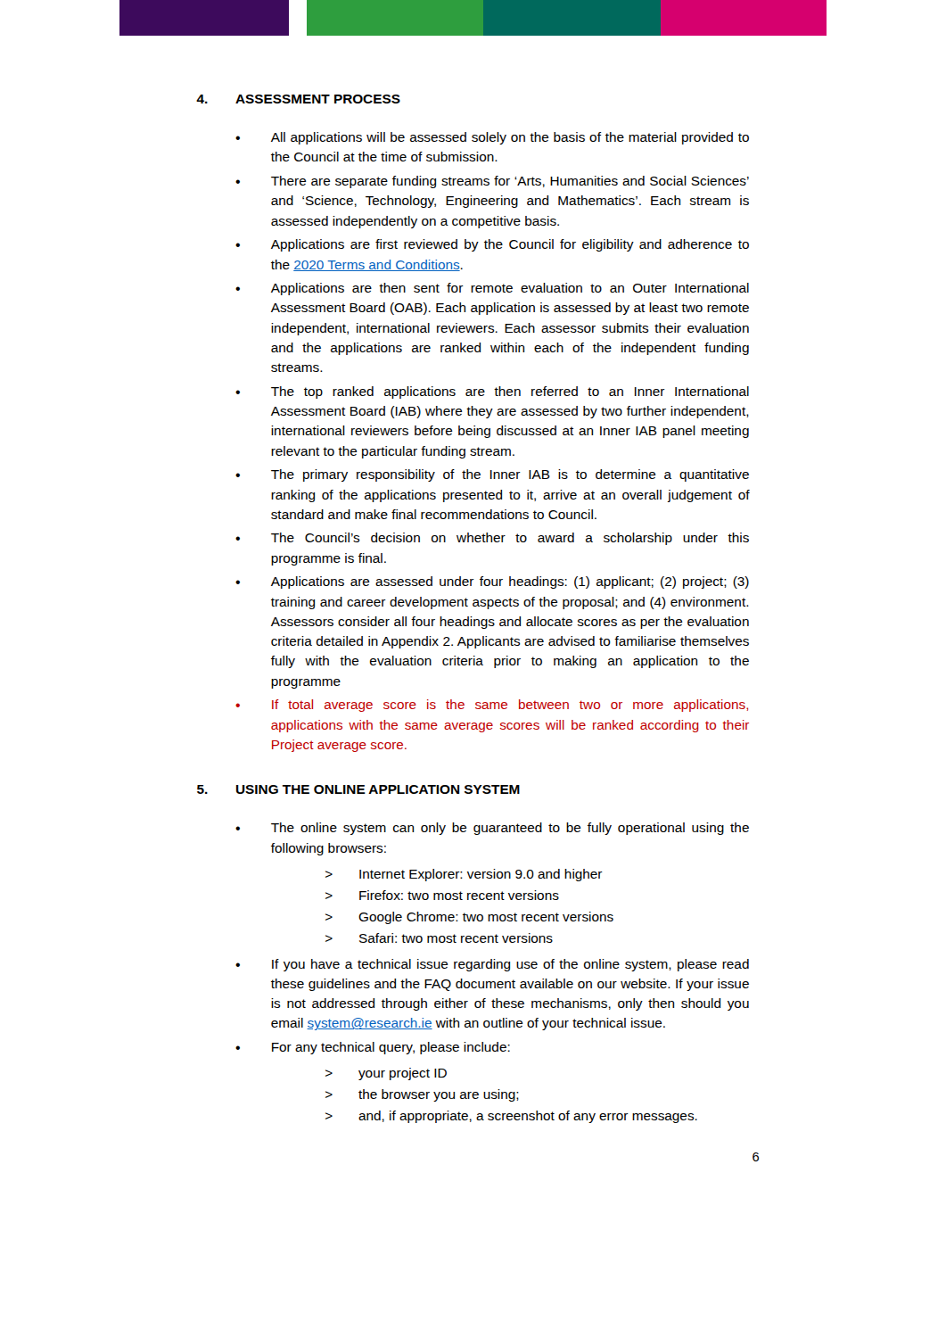4. ASSESSMENT PROCESS
All applications will be assessed solely on the basis of the material provided to the Council at the time of submission.
There are separate funding streams for ‘Arts, Humanities and Social Sciences’ and ‘Science, Technology, Engineering and Mathematics’. Each stream is assessed independently on a competitive basis.
Applications are first reviewed by the Council for eligibility and adherence to the 2020 Terms and Conditions.
Applications are then sent for remote evaluation to an Outer International Assessment Board (OAB). Each application is assessed by at least two remote independent, international reviewers. Each assessor submits their evaluation and the applications are ranked within each of the independent funding streams.
The top ranked applications are then referred to an Inner International Assessment Board (IAB) where they are assessed by two further independent, international reviewers before being discussed at an Inner IAB panel meeting relevant to the particular funding stream.
The primary responsibility of the Inner IAB is to determine a quantitative ranking of the applications presented to it, arrive at an overall judgement of standard and make final recommendations to Council.
The Council’s decision on whether to award a scholarship under this programme is final.
Applications are assessed under four headings: (1) applicant; (2) project; (3) training and career development aspects of the proposal; and (4) environment. Assessors consider all four headings and allocate scores as per the evaluation criteria detailed in Appendix 2. Applicants are advised to familiarise themselves fully with the evaluation criteria prior to making an application to the programme
If total average score is the same between two or more applications, applications with the same average scores will be ranked according to their Project average score.
5. USING THE ONLINE APPLICATION SYSTEM
The online system can only be guaranteed to be fully operational using the following browsers:
Internet Explorer: version 9.0 and higher
Firefox: two most recent versions
Google Chrome: two most recent versions
Safari: two most recent versions
If you have a technical issue regarding use of the online system, please read these guidelines and the FAQ document available on our website. If your issue is not addressed through either of these mechanisms, only then should you email system@research.ie with an outline of your technical issue.
For any technical query, please include:
your project ID
the browser you are using;
and, if appropriate, a screenshot of any error messages.
6